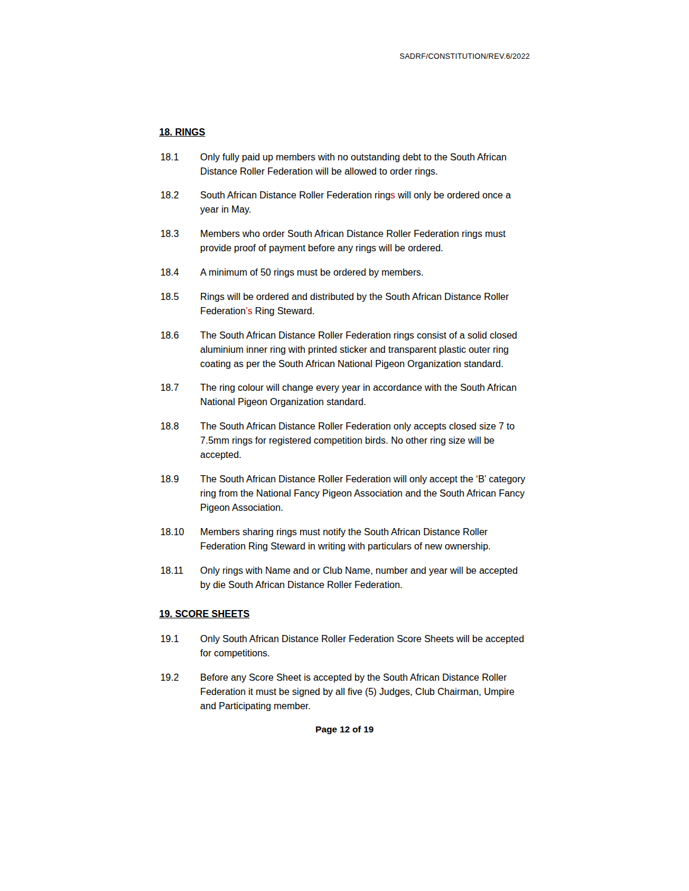SADRF/CONSTITUTION/REV.6/2022
18. RINGS
18.1
Only fully paid up members with no outstanding debt to the South African Distance Roller Federation will be allowed to order rings.
18.2
South African Distance Roller Federation rings will only be ordered once a year in May.
18.3
Members who order South African Distance Roller Federation rings must provide proof of payment before any rings will be ordered.
18.4
A minimum of 50 rings must be ordered by members.
18.5
Rings will be ordered and distributed by the South African Distance Roller Federation’s Ring Steward.
18.6
The South African Distance Roller Federation rings consist of a solid closed aluminium inner ring with printed sticker and transparent plastic outer ring coating as per the South African National Pigeon Organization standard.
18.7
The ring colour will change every year in accordance with the South African National Pigeon Organization standard.
18.8
The South African Distance Roller Federation only accepts closed size 7 to 7.5mm rings for registered competition birds. No other ring size will be accepted.
18.9
The South African Distance Roller Federation will only accept the ‘B’ category ring from the National Fancy Pigeon Association and the South African Fancy Pigeon Association.
18.10
Members sharing rings must notify the South African Distance Roller Federation Ring Steward in writing with particulars of new ownership.
18.11
Only rings with Name and or Club Name, number and year will be accepted by die South African Distance Roller Federation.
19. SCORE SHEETS
19.1
Only South African Distance Roller Federation Score Sheets will be accepted for competitions.
19.2
Before any Score Sheet is accepted by the South African Distance Roller Federation it must be signed by all five (5) Judges, Club Chairman, Umpire and Participating member.
Page 12 of 19